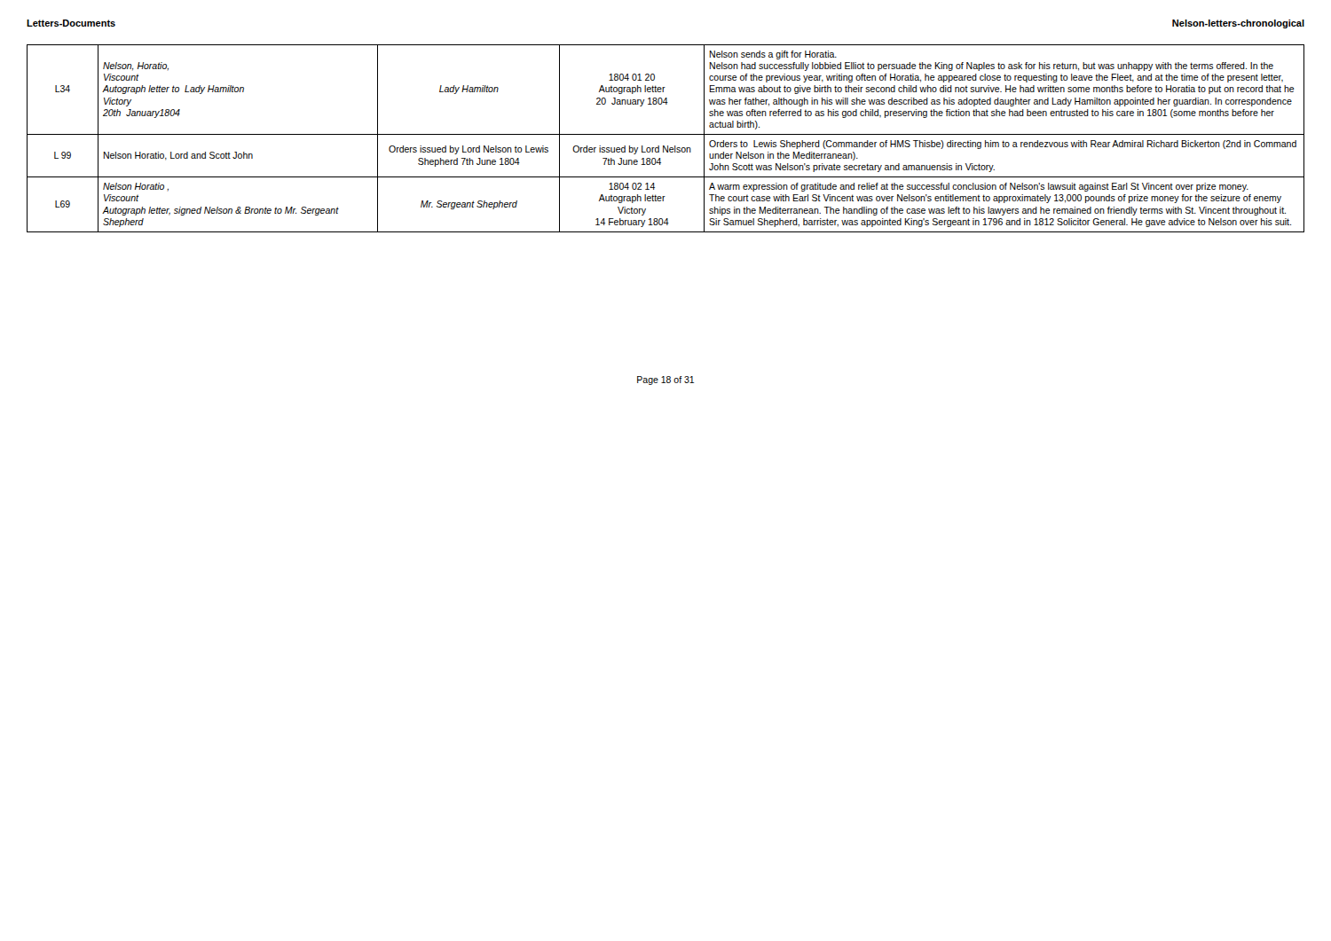Letters-Documents Nelson-letters-chronological
| L34 | Nelson, Horatio, Viscount Autograph letter to Lady Hamilton Victory 20th January1804 | Lady Hamilton | 1804 01 20 Autograph letter 20 January 1804 | Nelson sends a gift for Horatia. Nelson had successfully lobbied Elliot to persuade the King of Naples to ask for his return, but was unhappy with the terms offered. In the course of the previous year, writing often of Horatia, he appeared close to requesting to leave the Fleet, and at the time of the present letter, Emma was about to give birth to their second child who did not survive. He had written some months before to Horatia to put on record that he was her father, although in his will she was described as his adopted daughter and Lady Hamilton appointed her guardian. In correspondence she was often referred to as his god child, preserving the fiction that she had been entrusted to his care in 1801 (some months before her actual birth). |
| L 99 | Nelson Horatio, Lord and Scott John | Orders issued by Lord Nelson to Lewis Shepherd 7th June 1804 | Order issued by Lord Nelson 7th June 1804 | Orders to Lewis Shepherd (Commander of HMS Thisbe) directing him to a rendezvous with Rear Admiral Richard Bickerton (2nd in Command under Nelson in the Mediterranean). John Scott was Nelson's private secretary and amanuensis in Victory. |
| L69 | Nelson Horatio , Viscount Autograph letter, signed Nelson & Bronte to Mr. Sergeant Shepherd | Mr. Sergeant Shepherd | 1804 02 14 Autograph letter Victory 14 February 1804 | A warm expression of gratitude and relief at the successful conclusion of Nelson's lawsuit against Earl St Vincent over prize money. The court case with Earl St Vincent was over Nelson's entitlement to approximately 13,000 pounds of prize money for the seizure of enemy ships in the Mediterranean. The handling of the case was left to his lawyers and he remained on friendly terms with St. Vincent throughout it. Sir Samuel Shepherd, barrister, was appointed King's Sergeant in 1796 and in 1812 Solicitor General. He gave advice to Nelson over his suit. |
Page 18 of 31